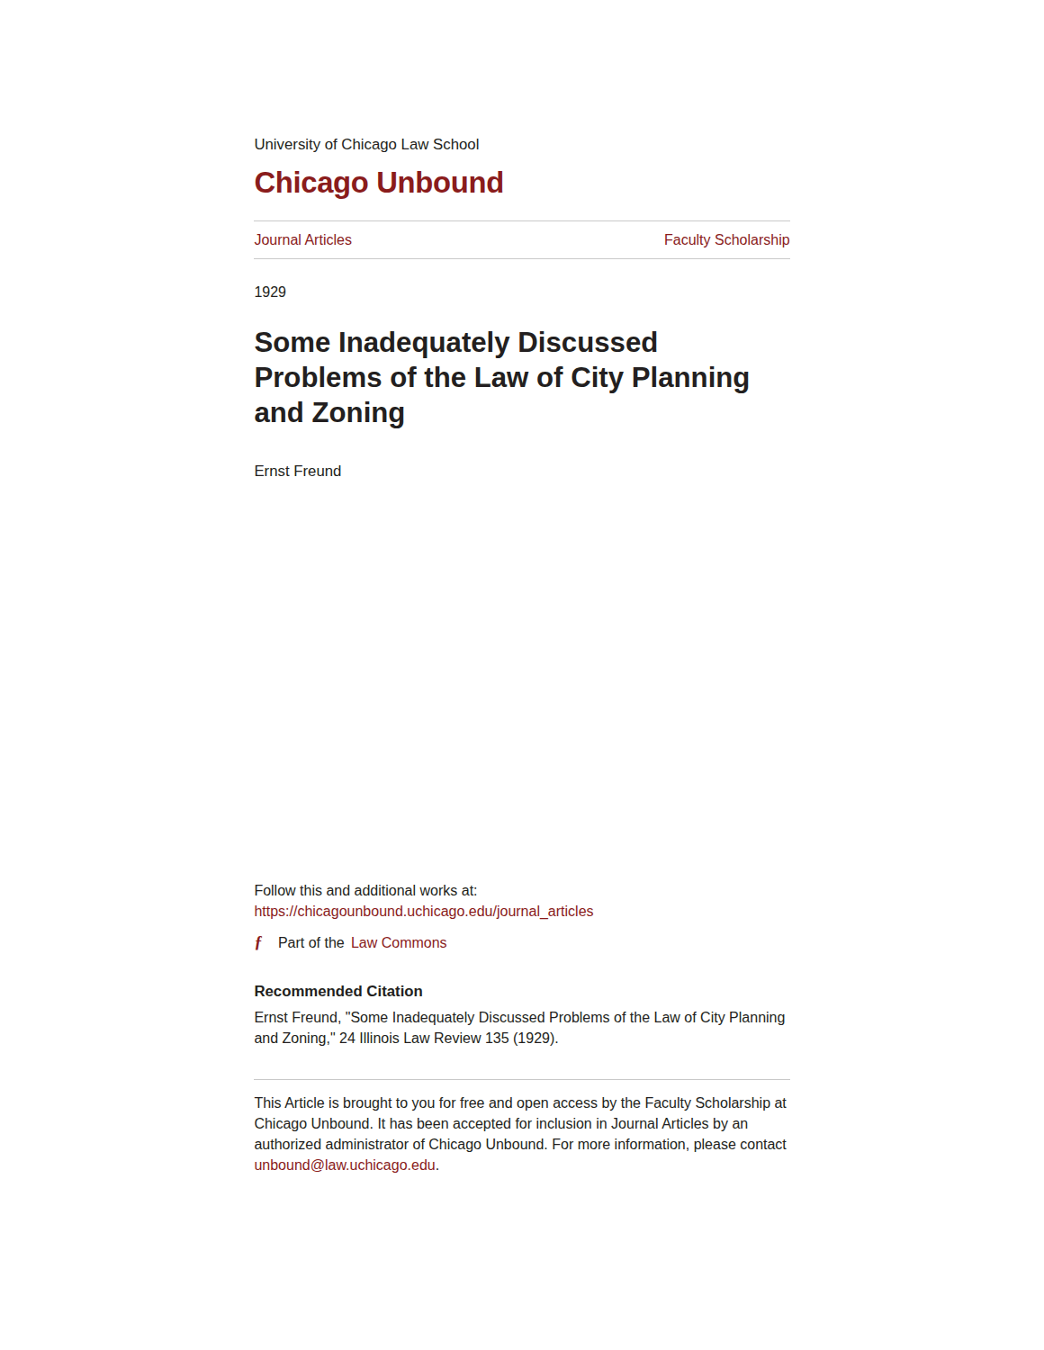University of Chicago Law School
Chicago Unbound
Journal Articles Faculty Scholarship
1929
Some Inadequately Discussed Problems of the Law of City Planning and Zoning
Ernst Freund
Follow this and additional works at: https://chicagounbound.uchicago.edu/journal_articles
ƒ Part of the Law Commons
Recommended Citation
Ernst Freund, "Some Inadequately Discussed Problems of the Law of City Planning and Zoning," 24 Illinois Law Review 135 (1929).
This Article is brought to you for free and open access by the Faculty Scholarship at Chicago Unbound. It has been accepted for inclusion in Journal Articles by an authorized administrator of Chicago Unbound. For more information, please contact unbound@law.uchicago.edu.